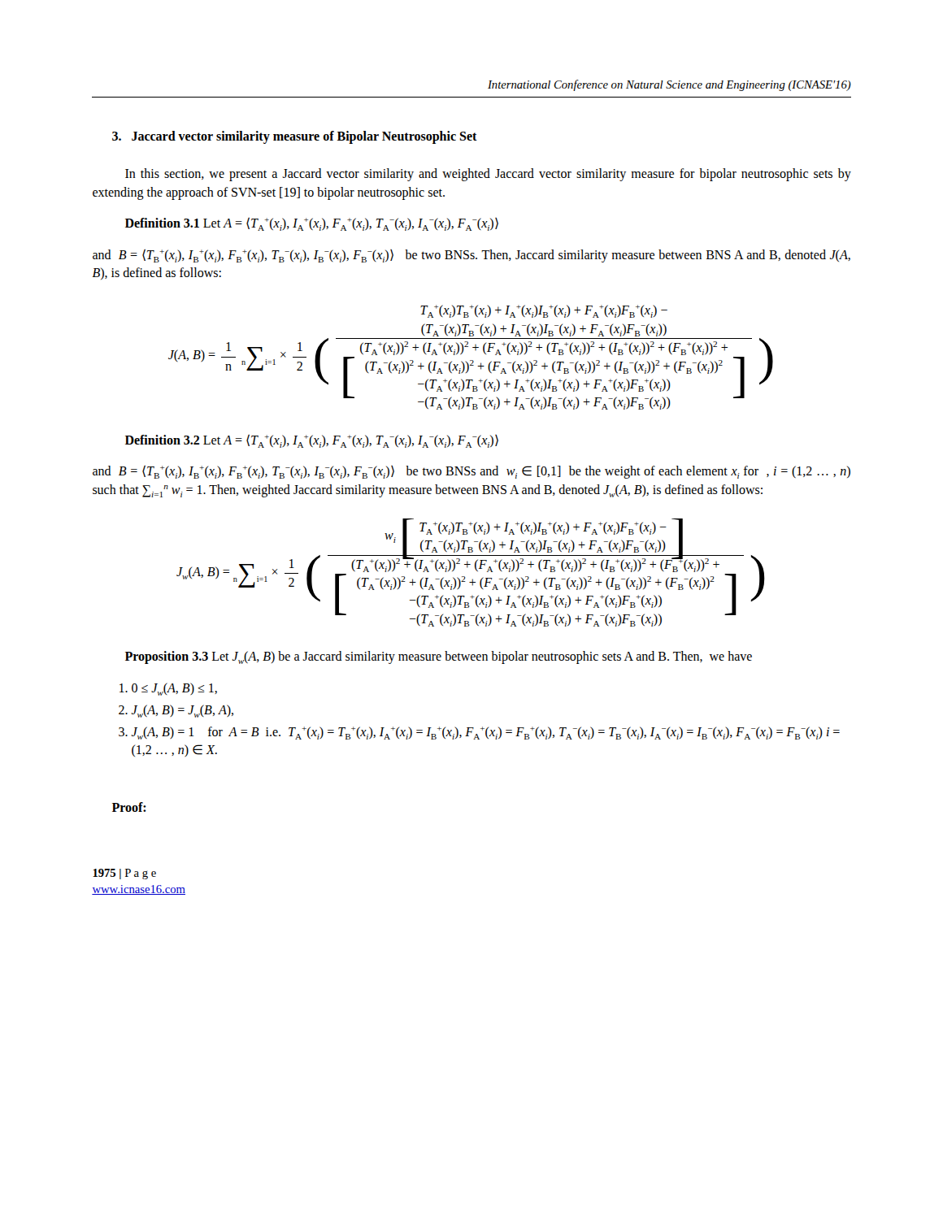International Conference on Natural Science and Engineering (ICNASE'16)
3. Jaccard vector similarity measure of Bipolar Neutrosophic Set
In this section, we present a Jaccard vector similarity and weighted Jaccard vector similarity measure for bipolar neutrosophic sets by extending the approach of SVN-set [19] to bipolar neutrosophic set.
Definition 3.1 Let A = ⟨TA+(xi), IA+(xi), FA+(xi), TA−(xi), IA−(xi), FA−(xi)⟩
and B = ⟨TB+(xi), IB+(xi), FB+(xi), TB−(xi), IB−(xi), FB−(xi)⟩ be two BNSs. Then, Jaccard similarity measure between BNS A and B, denoted J(A, B), is defined as follows:
J(A, B) =
| 1 |
| n |
n∑i=1 ×
| 1 |
| 2 |
(
| T A + ( x i ) T B + ( x i ) + I A + ( x i ) I B + ( x i ) + F A + ( x i ) F B + ( x i ) − ( T A − ( x i ) T B − ( x i ) + I A − ( x i ) I B − ( x i ) + F A − ( x i ) F B − ( x i )) |
| [ ( T A + ( x i )) 2 + ( I A + ( x i )) 2 + ( F A + ( x i )) 2 + ( T B + ( x i )) 2 + ( I B + ( x i )) 2 + ( F B + ( x i )) 2 + ( T A − ( x i )) 2 + ( I A − ( x i )) 2 + ( F A − ( x i )) 2 + ( T B − ( x i )) 2 + ( I B − ( x i )) 2 + ( F B − ( x i )) 2 −( T A + ( x i ) T B + ( x i ) + I A + ( x i ) I B + ( x i ) + F A + ( x i ) F B + ( x i )) −( T A − ( x i ) T B − ( x i ) + I A − ( x i ) I B − ( x i ) + F A − ( x i ) F B − ( x i )) ] |
)
Definition 3.2 Let A = ⟨TA+(xi), IA+(xi), FA+(xi), TA−(xi), IA−(xi), FA−(xi)⟩
and B = ⟨TB+(xi), IB+(xi), FB+(xi), TB−(xi), IB−(xi), FB−(xi)⟩ be two BNSs and wi ∈ [0,1] be the weight of each element xi for , i = (1,2 … , n) such that ∑i=1n wi = 1. Then, weighted Jaccard similarity measure between BNS A and B, denoted Jw(A, B), is defined as follows:
Jw(A, B) = n∑i=1 ×
| 1 |
| 2 |
(
| w i [ T A + ( x i ) T B + ( x i ) + I A + ( x i ) I B + ( x i ) + F A + ( x i ) F B + ( x i ) − ( T A − ( x i ) T B − ( x i ) + I A − ( x i ) I B − ( x i ) + F A − ( x i ) F B − ( x i )) ] |
| [ ( T A + ( x i )) 2 + ( I A + ( x i )) 2 + ( F A + ( x i )) 2 + ( T B + ( x i )) 2 + ( I B + ( x i )) 2 + ( F B + ( x i )) 2 + ( T A − ( x i )) 2 + ( I A − ( x i )) 2 + ( F A − ( x i )) 2 + ( T B − ( x i )) 2 + ( I B − ( x i )) 2 + ( F B − ( x i )) 2 −( T A + ( x i ) T B + ( x i ) + I A + ( x i ) I B + ( x i ) + F A + ( x i ) F B + ( x i )) −( T A − ( x i ) T B − ( x i ) + I A − ( x i ) I B − ( x i ) + F A − ( x i ) F B − ( x i )) ] |
)
Proposition 3.3 Let Jw(A, B) be a Jaccard similarity measure between bipolar neutrosophic sets A and B. Then, we have
0 ≤ Jw(A, B) ≤ 1,
Jw(A, B) = Jw(B, A),
Jw(A, B) = 1 for A = B i.e. TA+(xi) = TB+(xi), IA+(xi) = IB+(xi), FA+(xi) = FB+(xi), TA−(xi) = TB−(xi), IA−(xi) = IB−(xi), FA−(xi) = FB−(xi) i = (1,2 … , n) ∈ X.
Proof:
1975 | P a g e
www.icnase16.com